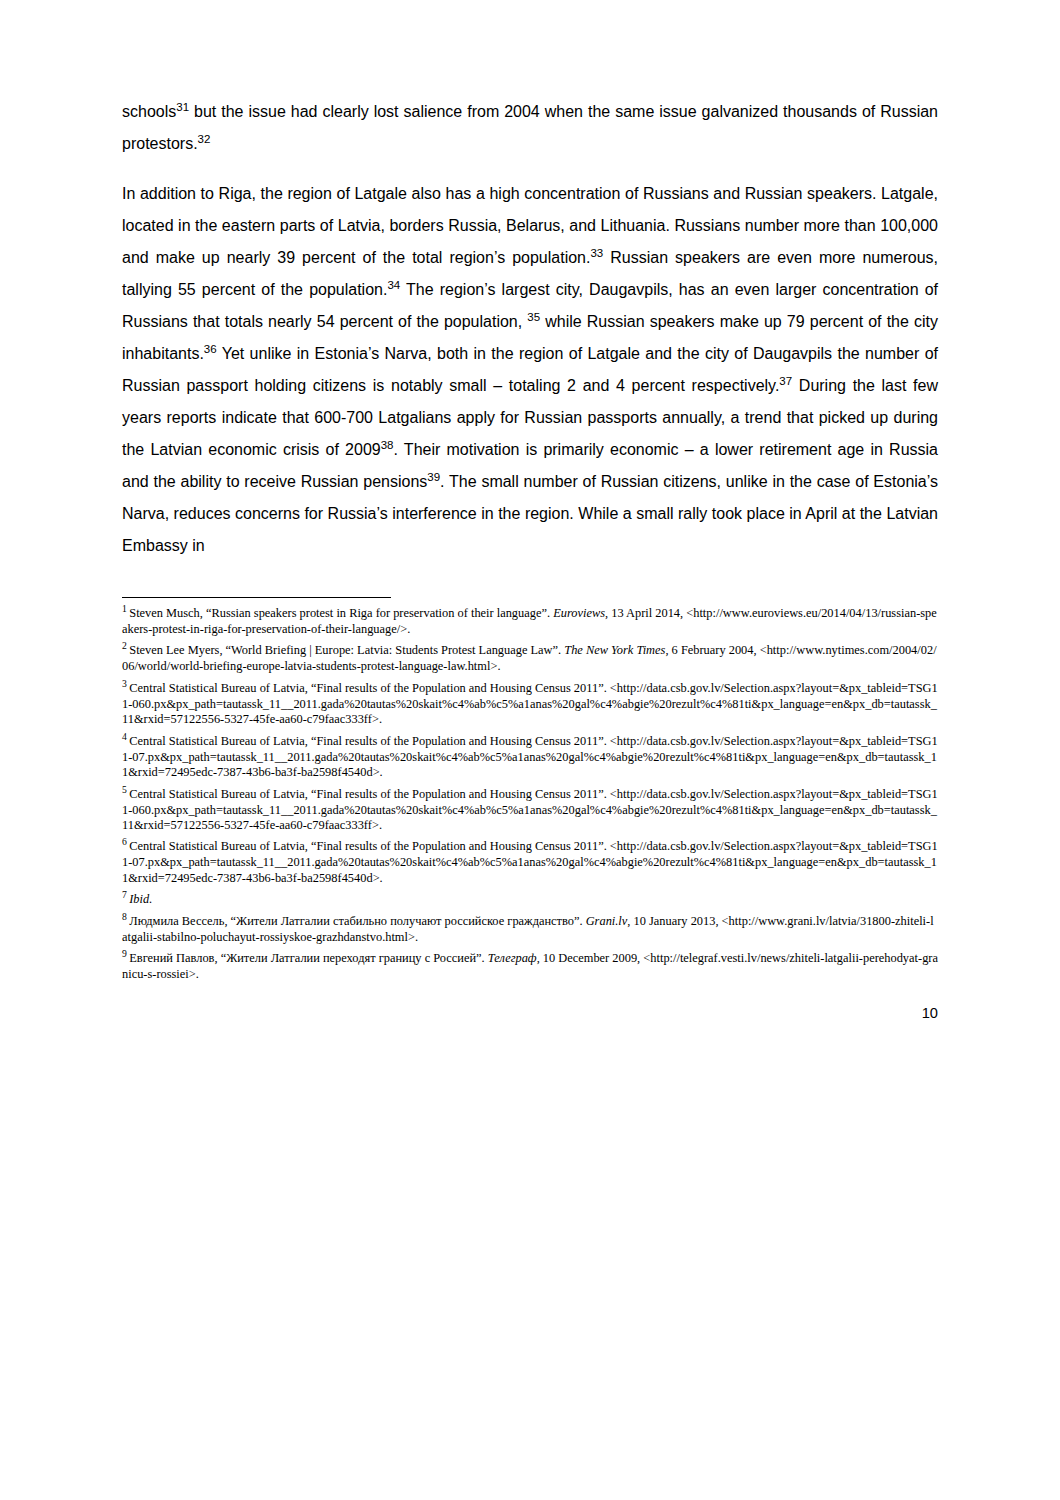schools31 but the issue had clearly lost salience from 2004 when the same issue galvanized thousands of Russian protestors.32
In addition to Riga, the region of Latgale also has a high concentration of Russians and Russian speakers. Latgale, located in the eastern parts of Latvia, borders Russia, Belarus, and Lithuania. Russians number more than 100,000 and make up nearly 39 percent of the total region’s population.33 Russian speakers are even more numerous, tallying 55 percent of the population.34 The region’s largest city, Daugavpils, has an even larger concentration of Russians that totals nearly 54 percent of the population, 35 while Russian speakers make up 79 percent of the city inhabitants.36 Yet unlike in Estonia’s Narva, both in the region of Latgale and the city of Daugavpils the number of Russian passport holding citizens is notably small – totaling 2 and 4 percent respectively.37 During the last few years reports indicate that 600-700 Latgalians apply for Russian passports annually, a trend that picked up during the Latvian economic crisis of 200938. Their motivation is primarily economic – a lower retirement age in Russia and the ability to receive Russian pensions39. The small number of Russian citizens, unlike in the case of Estonia’s Narva, reduces concerns for Russia’s interference in the region. While a small rally took place in April at the Latvian Embassy in
Steven Musch, “Russian speakers protest in Riga for preservation of their language”. Euroviews, 13 April 2014, <http://www.euroviews.eu/2014/04/13/russian-speakers-protest-in-riga-for-preservation-of-their-language/>.
Steven Lee Myers, “World Briefing | Europe: Latvia: Students Protest Language Law”. The New York Times, 6 February 2004, <http://www.nytimes.com/2004/02/06/world/world-briefing-europe-latvia-students-protest-language-law.html>.
Central Statistical Bureau of Latvia, “Final results of the Population and Housing Census 2011”. <http://data.csb.gov.lv/Selection.aspx?layout=&px_tableid=TSG11-060.px&px_path=tautassk_11__2011.gada%20tautas%20skait%c4%ab%c5%a1anas%20gal%c4%abgie%20rezult%c4%81ti&px_language=en&px_db=tautassk_11&rxid=57122556-5327-45fe-aa60-c79faac333ff>.
Central Statistical Bureau of Latvia, “Final results of the Population and Housing Census 2011”. <http://data.csb.gov.lv/Selection.aspx?layout=&px_tableid=TSG11-07.px&px_path=tautassk_11__2011.gada%20tautas%20skait%c4%ab%c5%a1anas%20gal%c4%abgie%20rezult%c4%81ti&px_language=en&px_db=tautassk_11&rxid=72495edc-7387-43b6-ba3f-ba2598f4540d>.
Central Statistical Bureau of Latvia, “Final results of the Population and Housing Census 2011”. <http://data.csb.gov.lv/Selection.aspx?layout=&px_tableid=TSG11-060.px&px_path=tautassk_11__2011.gada%20tautas%20skait%c4%ab%c5%a1anas%20gal%c4%abgie%20rezult%c4%81ti&px_language=en&px_db=tautassk_11&rxid=57122556-5327-45fe-aa60-c79faac333ff>.
Central Statistical Bureau of Latvia, “Final results of the Population and Housing Census 2011”. <http://data.csb.gov.lv/Selection.aspx?layout=&px_tableid=TSG11-07.px&px_path=tautassk_11__2011.gada%20tautas%20skait%c4%ab%c5%a1anas%20gal%c4%abgie%20rezult%c4%81ti&px_language=en&px_db=tautassk_11&rxid=72495edc-7387-43b6-ba3f-ba2598f4540d>.
Ibid.
Людмила Вессель, “Жители Латгалии стабильно получают российское гражданство”. Grani.lv, 10 January 2013, <http://www.grani.lv/latvia/31800-zhiteli-latgalii-stabilno-poluchayut-rossiyskoe-grazhdanstvo.html>.
Евгений Павлов, “Жители Латгалии переходят границу с Россией”. Телеграф, 10 December 2009, <http://telegraf.vesti.lv/news/zhiteli-latgalii-perehodyat-granicu-s-rossiei>.
10